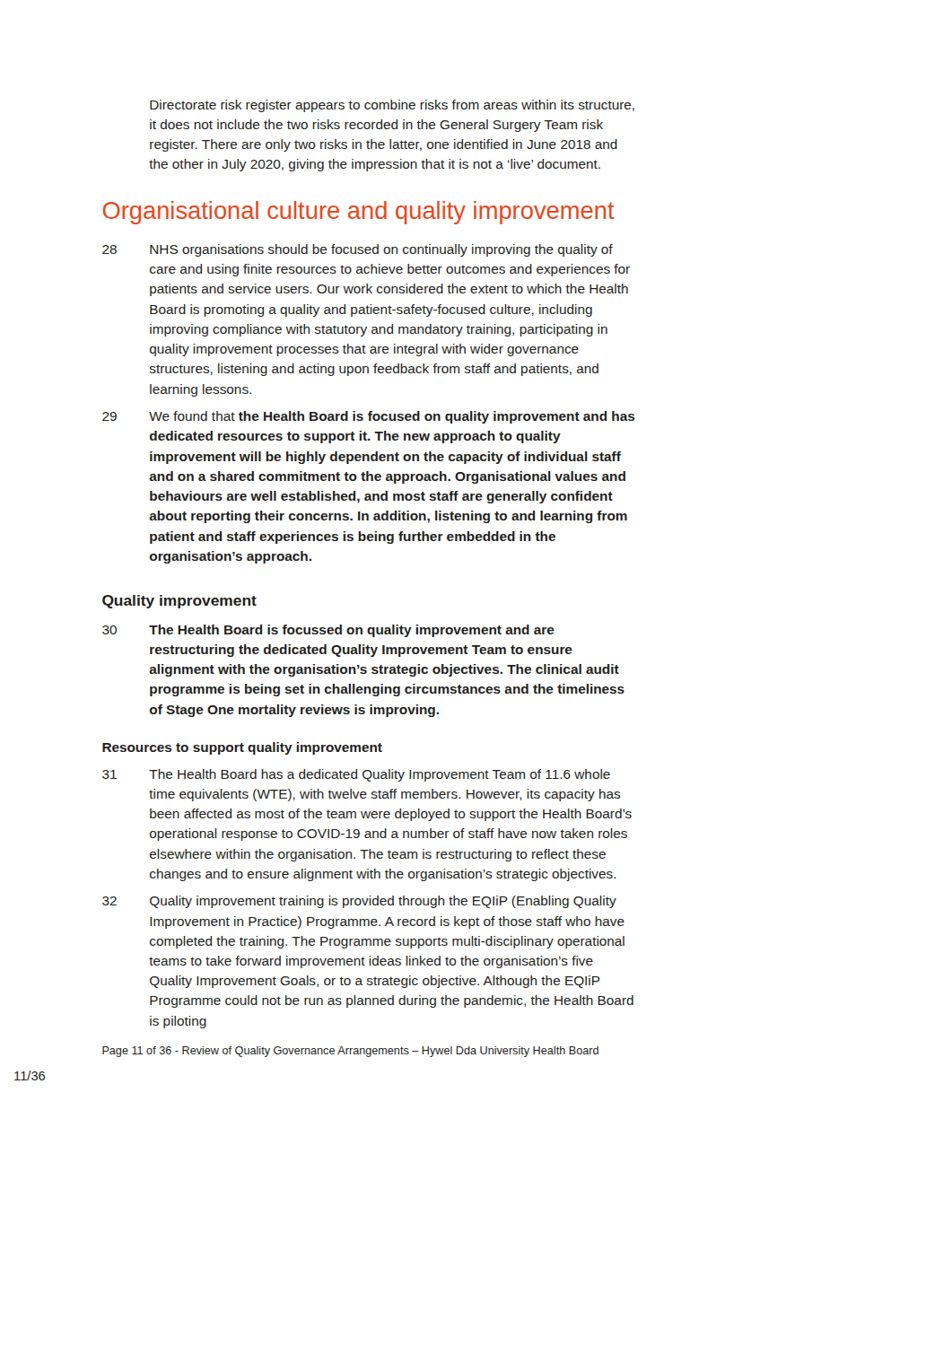Directorate risk register appears to combine risks from areas within its structure, it does not include the two risks recorded in the General Surgery Team risk register. There are only two risks in the latter, one identified in June 2018 and the other in July 2020, giving the impression that it is not a ‘live’ document.
Organisational culture and quality improvement
28
NHS organisations should be focused on continually improving the quality of care and using finite resources to achieve better outcomes and experiences for patients and service users. Our work considered the extent to which the Health Board is promoting a quality and patient-safety-focused culture, including improving compliance with statutory and mandatory training, participating in quality improvement processes that are integral with wider governance structures, listening and acting upon feedback from staff and patients, and learning lessons.
29
We found that the Health Board is focused on quality improvement and has dedicated resources to support it. The new approach to quality improvement will be highly dependent on the capacity of individual staff and on a shared commitment to the approach. Organisational values and behaviours are well established, and most staff are generally confident about reporting their concerns. In addition, listening to and learning from patient and staff experiences is being further embedded in the organisation’s approach.
Quality improvement
30
The Health Board is focussed on quality improvement and are restructuring the dedicated Quality Improvement Team to ensure alignment with the organisation’s strategic objectives. The clinical audit programme is being set in challenging circumstances and the timeliness of Stage One mortality reviews is improving.
Resources to support quality improvement
31
The Health Board has a dedicated Quality Improvement Team of 11.6 whole time equivalents (WTE), with twelve staff members. However, its capacity has been affected as most of the team were deployed to support the Health Board’s operational response to COVID-19 and a number of staff have now taken roles elsewhere within the organisation. The team is restructuring to reflect these changes and to ensure alignment with the organisation’s strategic objectives.
32
Quality improvement training is provided through the EQIiP (Enabling Quality Improvement in Practice) Programme. A record is kept of those staff who have completed the training. The Programme supports multi-disciplinary operational teams to take forward improvement ideas linked to the organisation’s five Quality Improvement Goals, or to a strategic objective. Although the EQIiP Programme could not be run as planned during the pandemic, the Health Board is piloting
Page 11 of 36 - Review of Quality Governance Arrangements – Hywel Dda University Health Board
11/36